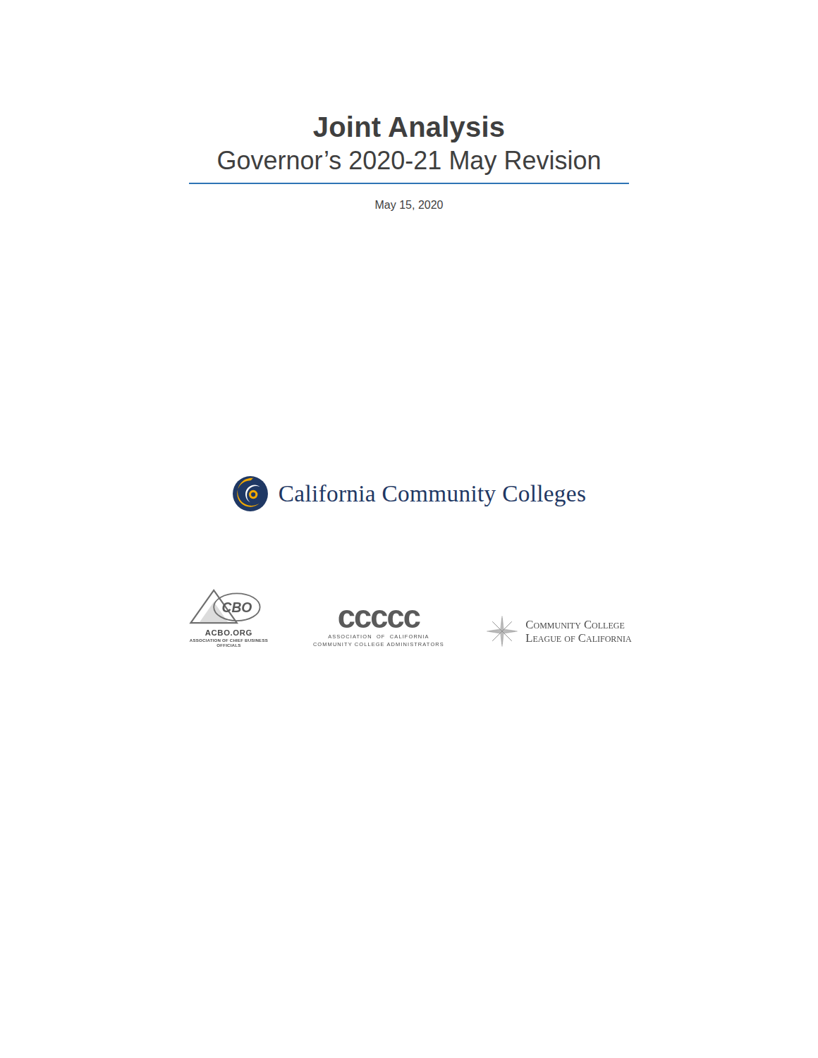Joint Analysis
Governor’s 2020-21 May Revision
May 15, 2020
California Community Colleges
CBO
ACBO.ORG
ASSOCIATION OF CHIEF BUSINESS OFFICIALS
ccccc
ASSOCIATION OF CALIFORNIA
COMMUNITY COLLEGE ADMINISTRATORS
Community College
League of California